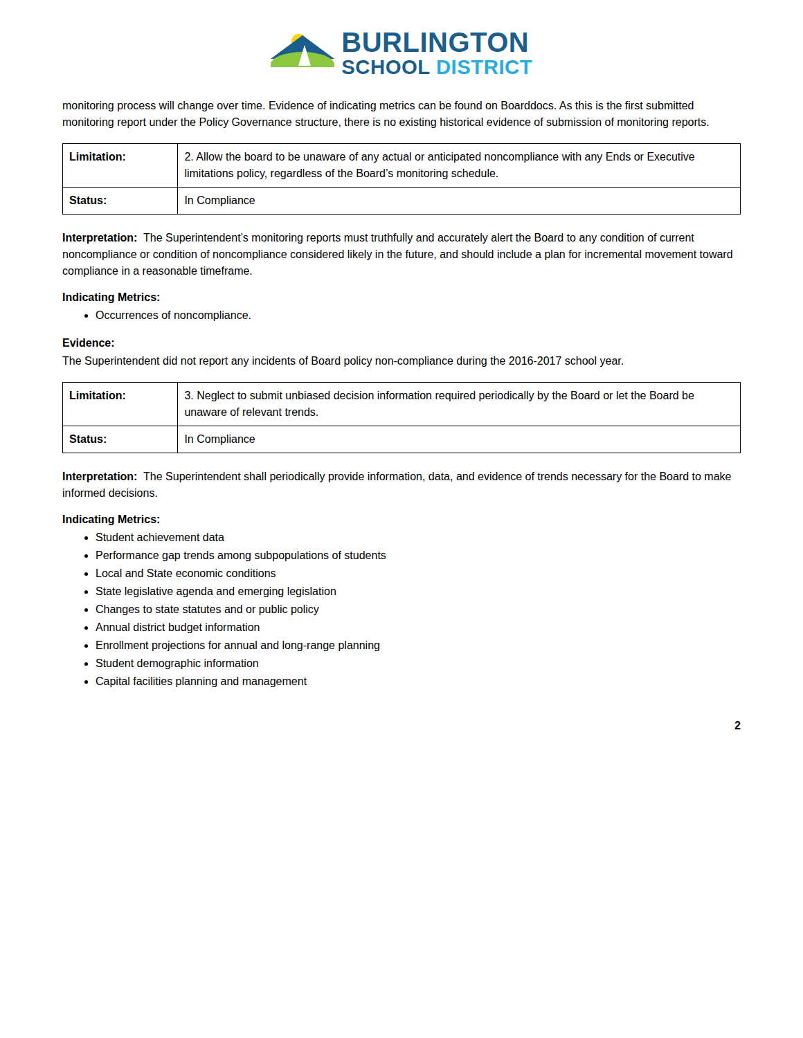BURLINGTON
SCHOOL DISTRICT
monitoring process will change over time. Evidence of indicating metrics can be found on Boarddocs. As this is the first submitted monitoring report under the Policy Governance structure, there is no existing historical evidence of submission of monitoring reports.
| Limitation: | 2. Allow the board to be unaware of any actual or anticipated noncompliance with any Ends or Executive limitations policy, regardless of the Board’s monitoring schedule. |
| Status: | In Compliance |
Interpretation: The Superintendent’s monitoring reports must truthfully and accurately alert the Board to any condition of current noncompliance or condition of noncompliance considered likely in the future, and should include a plan for incremental movement toward compliance in a reasonable timeframe.
Indicating Metrics:
Occurrences of noncompliance.
Evidence:
The Superintendent did not report any incidents of Board policy non-compliance during the 2016-2017 school year.
| Limitation: | 3. Neglect to submit unbiased decision information required periodically by the Board or let the Board be unaware of relevant trends. |
| Status: | In Compliance |
Interpretation: The Superintendent shall periodically provide information, data, and evidence of trends necessary for the Board to make informed decisions.
Indicating Metrics:
Student achievement data
Performance gap trends among subpopulations of students
Local and State economic conditions
State legislative agenda and emerging legislation
Changes to state statutes and or public policy
Annual district budget information
Enrollment projections for annual and long-range planning
Student demographic information
Capital facilities planning and management
2